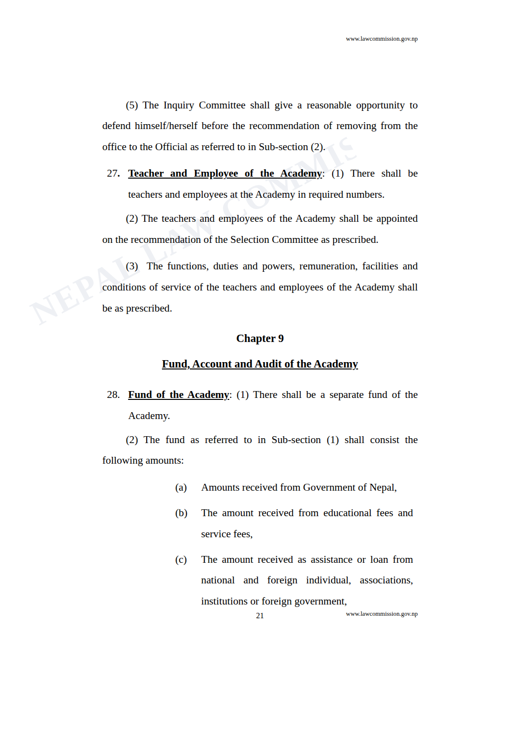NEPAL LAW COMMISSION
www.lawcommission.gov.np
(5) The Inquiry Committee shall give a reasonable opportunity to defend himself/herself before the recommendation of removing from the office to the Official as referred to in Sub-section (2).
27.
Teacher and Employee of the Academy: (1) There shall be teachers and employees at the Academy in required numbers.
(2) The teachers and employees of the Academy shall be appointed on the recommendation of the Selection Committee as prescribed.
(3) The functions, duties and powers, remuneration, facilities and conditions of service of the teachers and employees of the Academy shall be as prescribed.
Chapter 9
Fund, Account and Audit of the Academy
28.
Fund of the Academy: (1) There shall be a separate fund of the Academy.
(2) The fund as referred to in Sub-section (1) shall consist the following amounts:
(a) Amounts received from Government of Nepal,
(b) The amount received from educational fees and service fees,
(c) The amount received as assistance or loan from national and foreign individual, associations, institutions or foreign government,
21 www.lawcommission.gov.np